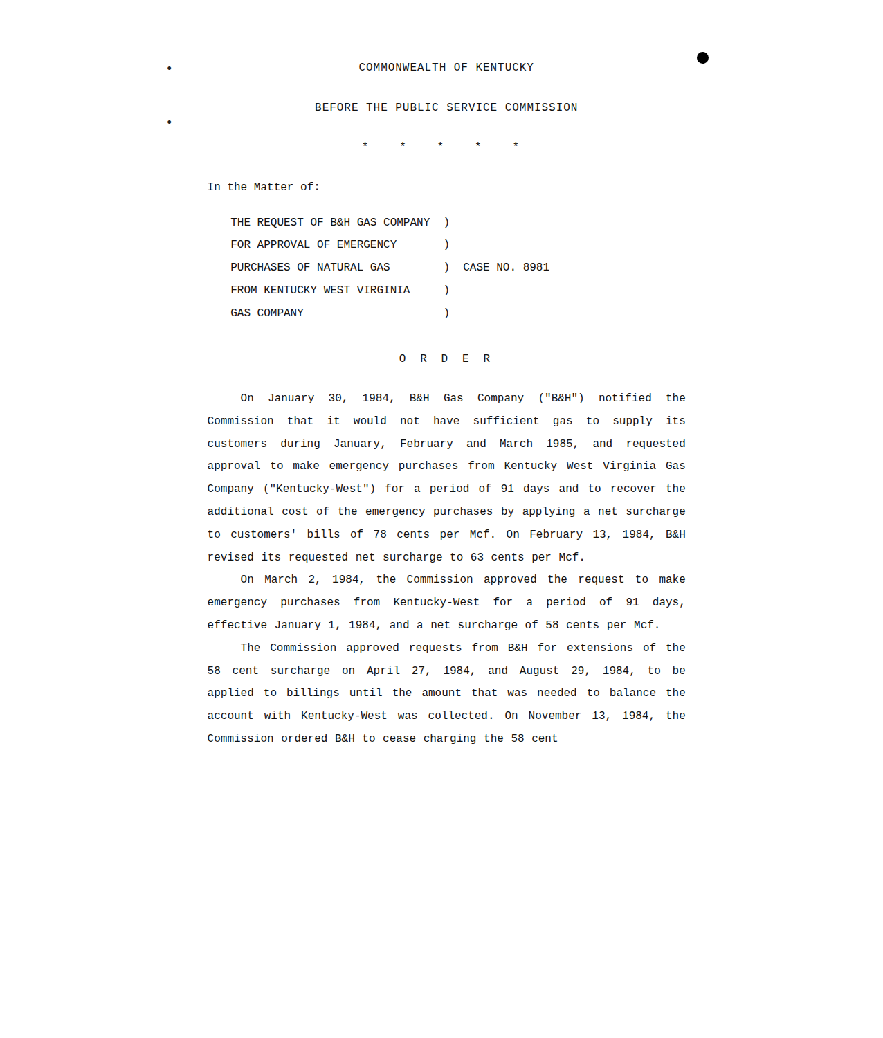• •
COMMONWEALTH OF KENTUCKY
BEFORE THE PUBLIC SERVICE COMMISSION
* * * * *
In the Matter of:
| THE REQUEST OF B&H GAS COMPANY | ) | |
| FOR APPROVAL OF EMERGENCY | ) | |
| PURCHASES OF NATURAL GAS | ) | CASE NO. 8981 |
| FROM KENTUCKY WEST VIRGINIA | ) | |
| GAS COMPANY | ) | |
O R D E R
On January 30, 1984, B&H Gas Company ("B&H") notified the Commission that it would not have sufficient gas to supply its customers during January, February and March 1985, and requested approval to make emergency purchases from Kentucky West Virginia Gas Company ("Kentucky-West") for a period of 91 days and to recover the additional cost of the emergency purchases by applying a net surcharge to customers' bills of 78 cents per Mcf. On February 13, 1984, B&H revised its requested net surcharge to 63 cents per Mcf.
On March 2, 1984, the Commission approved the request to make emergency purchases from Kentucky-West for a period of 91 days, effective January 1, 1984, and a net surcharge of 58 cents per Mcf.
The Commission approved requests from B&H for extensions of the 58 cent surcharge on April 27, 1984, and August 29, 1984, to be applied to billings until the amount that was needed to balance the account with Kentucky-West was collected. On November 13, 1984, the Commission ordered B&H to cease charging the 58 cent